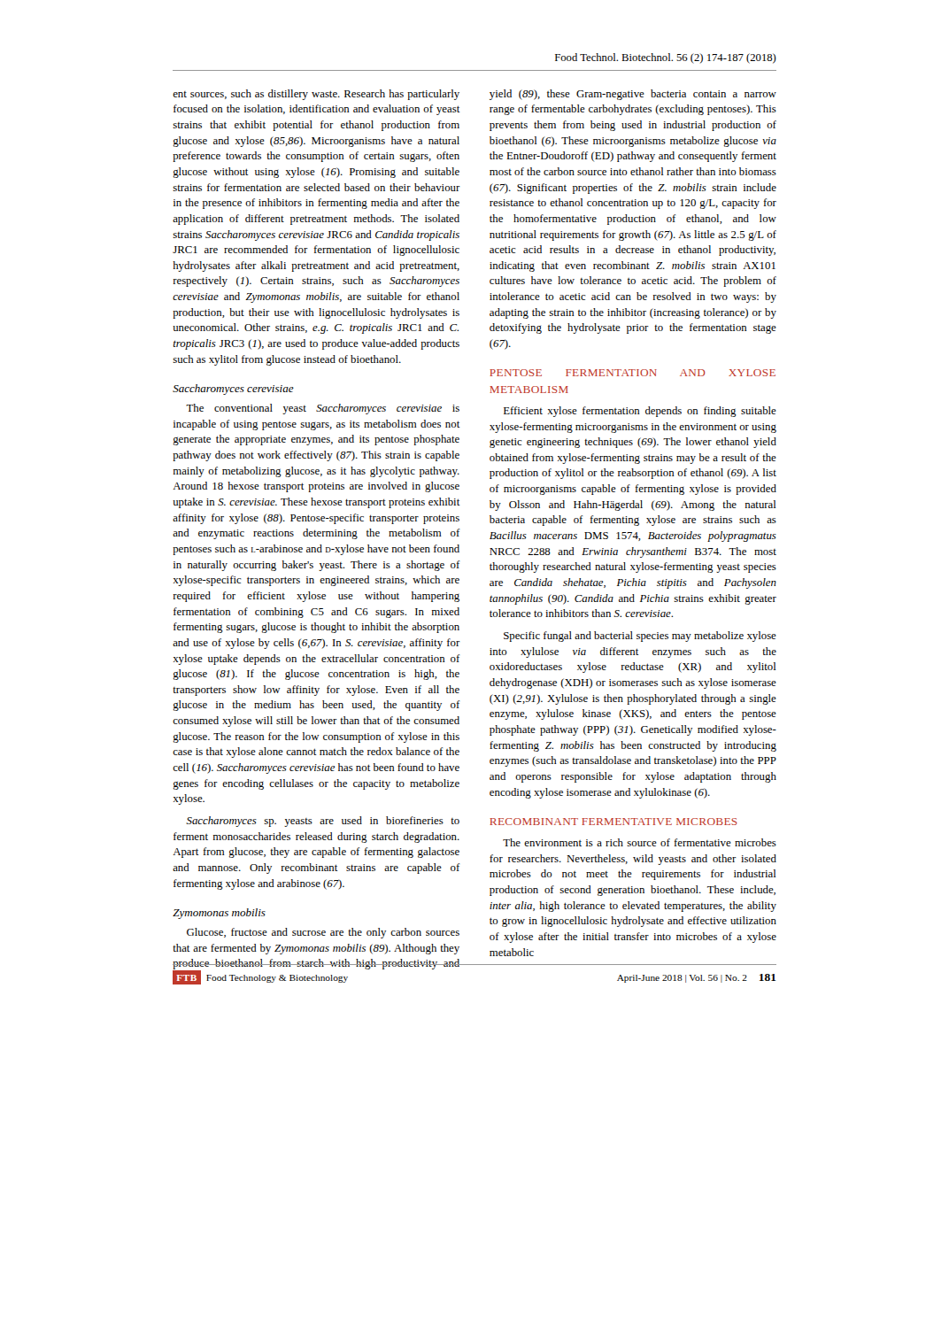Food Technol. Biotechnol. 56 (2) 174-187 (2018)
ent sources, such as distillery waste. Research has particularly focused on the isolation, identification and evaluation of yeast strains that exhibit potential for ethanol production from glucose and xylose (85,86). Microorganisms have a natural preference towards the consumption of certain sugars, often glucose without using xylose (16). Promising and suitable strains for fermentation are selected based on their behaviour in the presence of inhibitors in fermenting media and after the application of different pretreatment methods. The isolated strains Saccharomyces cerevisiae JRC6 and Candida tropicalis JRC1 are recommended for fermentation of lignocellulosic hydrolysates after alkali pretreatment and acid pretreatment, respectively (1). Certain strains, such as Saccharomyces cerevisiae and Zymomonas mobilis, are suitable for ethanol production, but their use with lignocellulosic hydrolysates is uneconomical. Other strains, e.g. C. tropicalis JRC1 and C. tropicalis JRC3 (1), are used to produce value-added products such as xylitol from glucose instead of bioethanol.
Saccharomyces cerevisiae
The conventional yeast Saccharomyces cerevisiae is incapable of using pentose sugars, as its metabolism does not generate the appropriate enzymes, and its pentose phosphate pathway does not work effectively (87). This strain is capable mainly of metabolizing glucose, as it has glycolytic pathway. Around 18 hexose transport proteins are involved in glucose uptake in S. cerevisiae. These hexose transport proteins exhibit affinity for xylose (88). Pentose-specific transporter proteins and enzymatic reactions determining the metabolism of pentoses such as l-arabinose and d-xylose have not been found in naturally occurring baker's yeast. There is a shortage of xylose-specific transporters in engineered strains, which are required for efficient xylose use without hampering fermentation of combining C5 and C6 sugars. In mixed fermenting sugars, glucose is thought to inhibit the absorption and use of xylose by cells (6,67). In S. cerevisiae, affinity for xylose uptake depends on the extracellular concentration of glucose (81). If the glucose concentration is high, the transporters show low affinity for xylose. Even if all the glucose in the medium has been used, the quantity of consumed xylose will still be lower than that of the consumed glucose. The reason for the low consumption of xylose in this case is that xylose alone cannot match the redox balance of the cell (16). Saccharomyces cerevisiae has not been found to have genes for encoding cellulases or the capacity to metabolize xylose.
Saccharomyces sp. yeasts are used in biorefineries to ferment monosaccharides released during starch degradation. Apart from glucose, they are capable of fermenting galactose and mannose. Only recombinant strains are capable of fermenting xylose and arabinose (67).
Zymomonas mobilis
Glucose, fructose and sucrose are the only carbon sources that are fermented by Zymomonas mobilis (89). Although they produce bioethanol from starch with high productivity and yield (89), these Gram-negative bacteria contain a narrow range of fermentable carbohydrates (excluding pentoses). This prevents them from being used in industrial production of bioethanol (6). These microorganisms metabolize glucose via the Entner-Doudoroff (ED) pathway and consequently ferment most of the carbon source into ethanol rather than into biomass (67). Significant properties of the Z. mobilis strain include resistance to ethanol concentration up to 120 g/L, capacity for the homofermentative production of ethanol, and low nutritional requirements for growth (67). As little as 2.5 g/L of acetic acid results in a decrease in ethanol productivity, indicating that even recombinant Z. mobilis strain AX101 cultures have low tolerance to acetic acid. The problem of intolerance to acetic acid can be resolved in two ways: by adapting the strain to the inhibitor (increasing tolerance) or by detoxifying the hydrolysate prior to the fermentation stage (67).
Pentose fermentation and xylose metabolism
Efficient xylose fermentation depends on finding suitable xylose-fermenting microorganisms in the environment or using genetic engineering techniques (69). The lower ethanol yield obtained from xylose-fermenting strains may be a result of the production of xylitol or the reabsorption of ethanol (69). A list of microorganisms capable of fermenting xylose is provided by Olsson and Hahn-Hägerdal (69). Among the natural bacteria capable of fermenting xylose are strains such as Bacillus macerans DMS 1574, Bacteroides polypragmatus NRCC 2288 and Erwinia chrysanthemi B374. The most thoroughly researched natural xylose-fermenting yeast species are Candida shehatae, Pichia stipitis and Pachysolen tannophilus (90). Candida and Pichia strains exhibit greater tolerance to inhibitors than S. cerevisiae.
Specific fungal and bacterial species may metabolize xylose into xylulose via different enzymes such as the oxidoreductases xylose reductase (XR) and xylitol dehydrogenase (XDH) or isomerases such as xylose isomerase (XI) (2,91). Xylulose is then phosphorylated through a single enzyme, xylulose kinase (XKS), and enters the pentose phosphate pathway (PPP) (31). Genetically modified xylose-fermenting Z. mobilis has been constructed by introducing enzymes (such as transaldolase and transketolase) into the PPP and operons responsible for xylose adaptation through encoding xylose isomerase and xylulokinase (6).
Recombinant fermentative microbes
The environment is a rich source of fermentative microbes for researchers. Nevertheless, wild yeasts and other isolated microbes do not meet the requirements for industrial production of second generation bioethanol. These include, inter alia, high tolerance to elevated temperatures, the ability to grow in lignocellulosic hydrolysate and effective utilization of xylose after the initial transfer into microbes of a xylose metabolic
FTB Food Technology & Biotechnology
April-June 2018 | Vol. 56 | No. 2 181